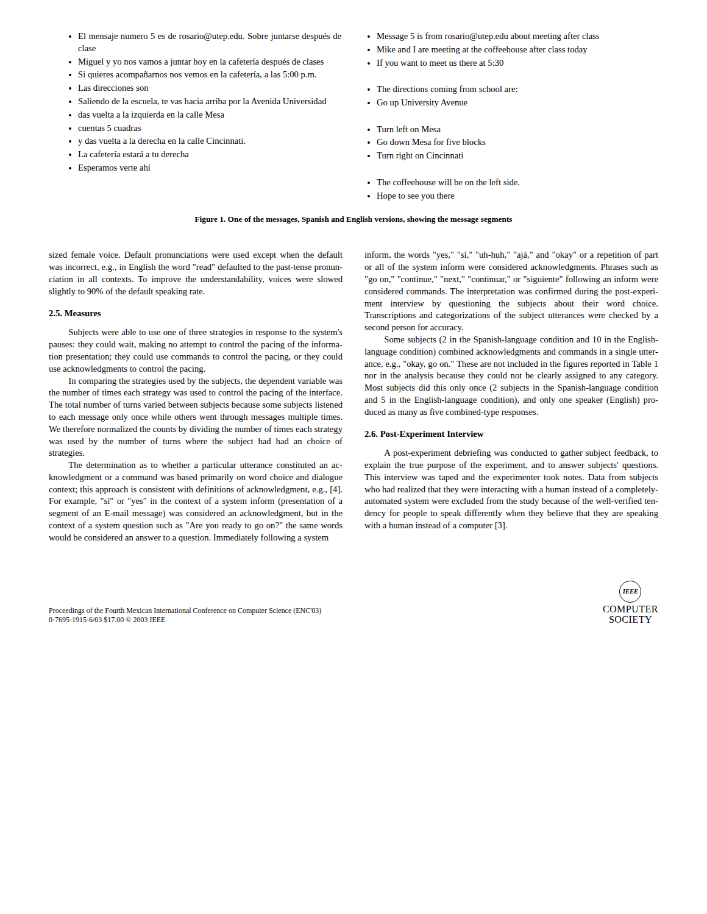El mensaje numero 5 es de rosario@utep.edu. Sobre juntarse después de clase
Miguel y yo nos vamos a juntar hoy en la cafetería después de clases
Si quieres acompañarnos nos vemos en la cafetería, a las 5:00 p.m.
Las direcciones son
Saliendo de la escuela, te vas hacia arriba por la Avenida Universidad
das vuelta a la izquierda en la calle Mesa
cuentas 5 cuadras
y das vuelta a la derecha en la calle Cincinnati.
La cafetería estará a tu derecha
Esperamos verte ahí
Message 5 is from rosario@utep.edu about meeting after class
Mike and I are meeting at the coffeehouse after class today
If you want to meet us there at 5:30
The directions coming from school are:
Go up University Avenue
Turn left on Mesa
Go down Mesa for five blocks
Turn right on Cincinnati
The coffeehouse will be on the left side.
Hope to see you there
Figure 1. One of the messages, Spanish and English versions, showing the message segments
sized female voice. Default pronunciations were used except when the default was incorrect, e.g., in English the word "read" defaulted to the past-tense pronunciation in all contexts. To improve the understandability, voices were slowed slightly to 90% of the default speaking rate.
2.5. Measures
Subjects were able to use one of three strategies in response to the system's pauses: they could wait, making no attempt to control the pacing of the information presentation; they could use commands to control the pacing, or they could use acknowledgments to control the pacing.
In comparing the strategies used by the subjects, the dependent variable was the number of times each strategy was used to control the pacing of the interface. The total number of turns varied between subjects because some subjects listened to each message only once while others went through messages multiple times. We therefore normalized the counts by dividing the number of times each strategy was used by the number of turns where the subject had had an choice of strategies.
The determination as to whether a particular utterance constituted an acknowledgment or a command was based primarily on word choice and dialogue context; this approach is consistent with definitions of acknowledgment, e.g., [4]. For example, "sí" or "yes" in the context of a system inform (presentation of a segment of an E-mail message) was considered an acknowledgment, but in the context of a system question such as "Are you ready to go on?" the same words would be considered an answer to a question. Immediately following a system
inform, the words "yes," "sí," "uh-huh," "ajá," and "okay" or a repetition of part or all of the system inform were considered acknowledgments. Phrases such as "go on," "continue," "next," "continuar," or "siguiente" following an inform were considered commands. The interpretation was confirmed during the post-experiment interview by questioning the subjects about their word choice. Transcriptions and categorizations of the subject utterances were checked by a second person for accuracy.
Some subjects (2 in the Spanish-language condition and 10 in the English-language condition) combined acknowledgments and commands in a single utterance, e.g., "okay, go on." These are not included in the figures reported in Table 1 nor in the analysis because they could not be clearly assigned to any category. Most subjects did this only once (2 subjects in the Spanish-language condition and 5 in the English-language condition), and only one speaker (English) produced as many as five combined-type responses.
2.6. Post-Experiment Interview
A post-experiment debriefing was conducted to gather subject feedback, to explain the true purpose of the experiment, and to answer subjects' questions. This interview was taped and the experimenter took notes. Data from subjects who had realized that they were interacting with a human instead of a completely-automated system were excluded from the study because of the well-verified tendency for people to speak differently when they believe that they are speaking with a human instead of a computer [3].
Proceedings of the Fourth Mexican International Conference on Computer Science (ENC'03)
0-7695-1915-6/03 $17.00 © 2003 IEEE
IEEE
COMPUTER
SOCIETY